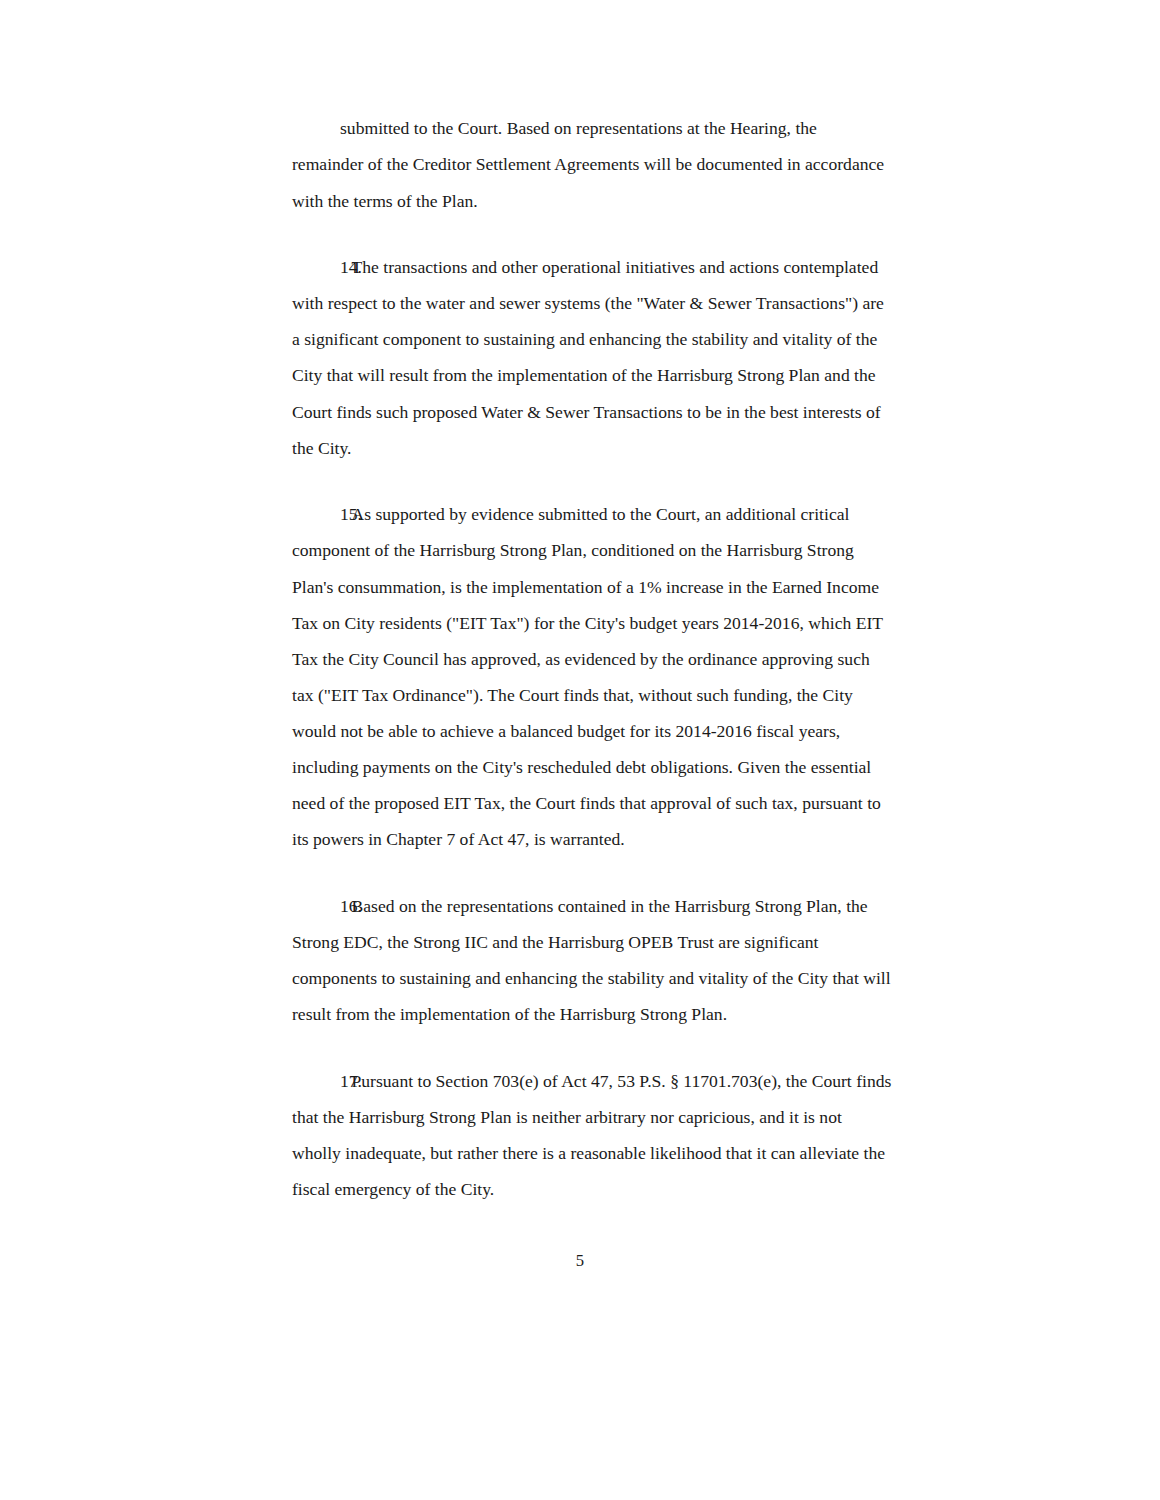submitted to the Court. Based on representations at the Hearing, the remainder of the Creditor Settlement Agreements will be documented in accordance with the terms of the Plan.
14. The transactions and other operational initiatives and actions contemplated with respect to the water and sewer systems (the "Water & Sewer Transactions") are a significant component to sustaining and enhancing the stability and vitality of the City that will result from the implementation of the Harrisburg Strong Plan and the Court finds such proposed Water & Sewer Transactions to be in the best interests of the City.
15. As supported by evidence submitted to the Court, an additional critical component of the Harrisburg Strong Plan, conditioned on the Harrisburg Strong Plan's consummation, is the implementation of a 1% increase in the Earned Income Tax on City residents ("EIT Tax") for the City's budget years 2014-2016, which EIT Tax the City Council has approved, as evidenced by the ordinance approving such tax ("EIT Tax Ordinance"). The Court finds that, without such funding, the City would not be able to achieve a balanced budget for its 2014-2016 fiscal years, including payments on the City's rescheduled debt obligations. Given the essential need of the proposed EIT Tax, the Court finds that approval of such tax, pursuant to its powers in Chapter 7 of Act 47, is warranted.
16. Based on the representations contained in the Harrisburg Strong Plan, the Strong EDC, the Strong IIC and the Harrisburg OPEB Trust are significant components to sustaining and enhancing the stability and vitality of the City that will result from the implementation of the Harrisburg Strong Plan.
17. Pursuant to Section 703(e) of Act 47, 53 P.S. § 11701.703(e), the Court finds that the Harrisburg Strong Plan is neither arbitrary nor capricious, and it is not wholly inadequate, but rather there is a reasonable likelihood that it can alleviate the fiscal emergency of the City.
5